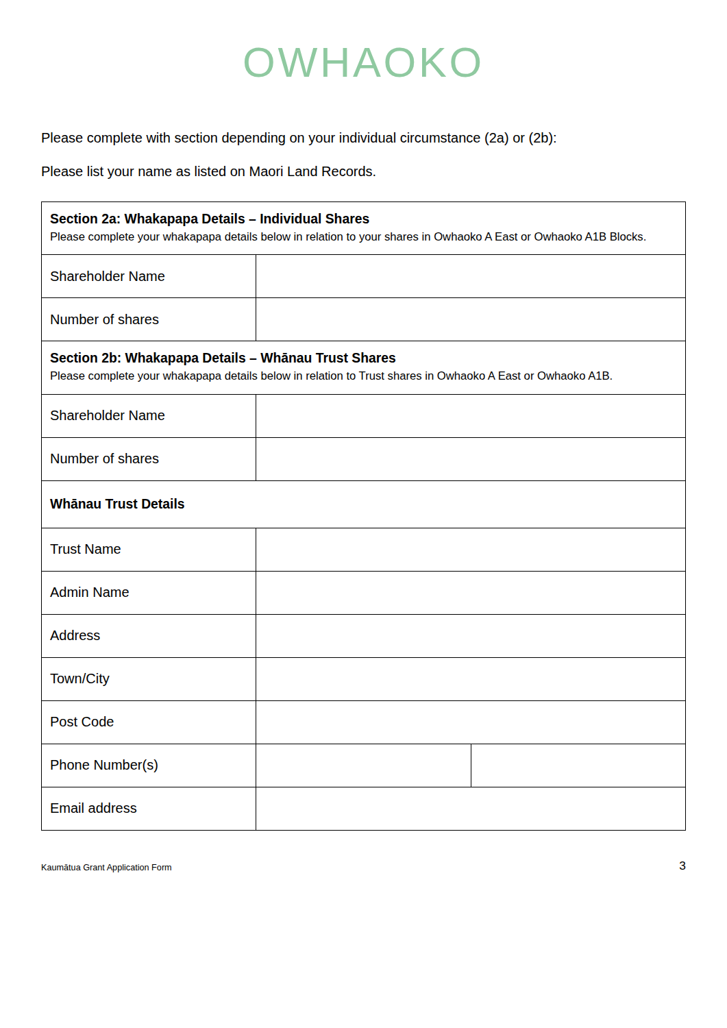OWHAOKO
Please complete with section depending on your individual circumstance (2a) or (2b):
Please list your name as listed on Maori Land Records.
| Section 2a: Whakapapa Details – Individual Shares Please complete your whakapapa details below in relation to your shares in Owhaoko A East or Owhaoko A1B Blocks. |
| Shareholder Name | |
| Number of shares | |
| Section 2b: Whakapapa Details – Whānau Trust Shares Please complete your whakapapa details below in relation to Trust shares in Owhaoko A East or Owhaoko A1B. |
| Shareholder Name | |
| Number of shares | |
| Whānau Trust Details |
| Trust Name | |
| Admin Name | |
| Address | |
| Town/City | |
| Post Code | |
| Phone Number(s) | | |
| Email address | |
Kaumātua Grant Application Form
3